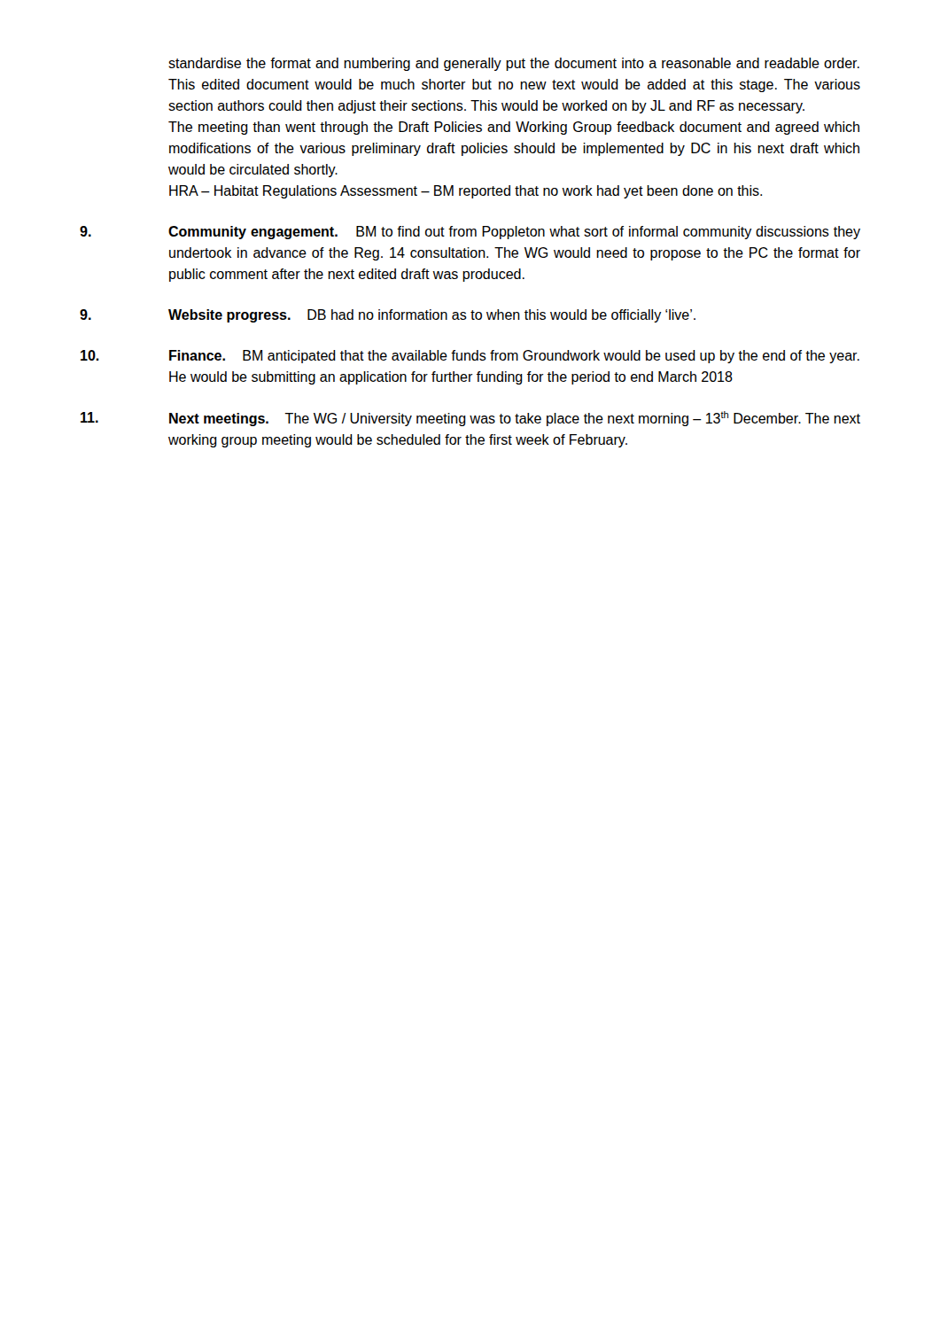standardise the format and numbering and generally put the document into a reasonable and readable order. This edited document would be much shorter but no new text would be added at this stage. The various section authors could then adjust their sections. This would be worked on by JL and RF as necessary.
The meeting than went through the Draft Policies and Working Group feedback document and agreed which modifications of the various preliminary draft policies should be implemented by DC in his next draft which would be circulated shortly.
HRA – Habitat Regulations Assessment – BM reported that no work had yet been done on this.
9.
Community engagement. BM to find out from Poppleton what sort of informal community discussions they undertook in advance of the Reg. 14 consultation. The WG would need to propose to the PC the format for public comment after the next edited draft was produced.
9.
Website progress. DB had no information as to when this would be officially ‘live’.
10.
Finance. BM anticipated that the available funds from Groundwork would be used up by the end of the year. He would be submitting an application for further funding for the period to end March 2018
11.
Next meetings. The WG / University meeting was to take place the next morning – 13th December. The next working group meeting would be scheduled for the first week of February.